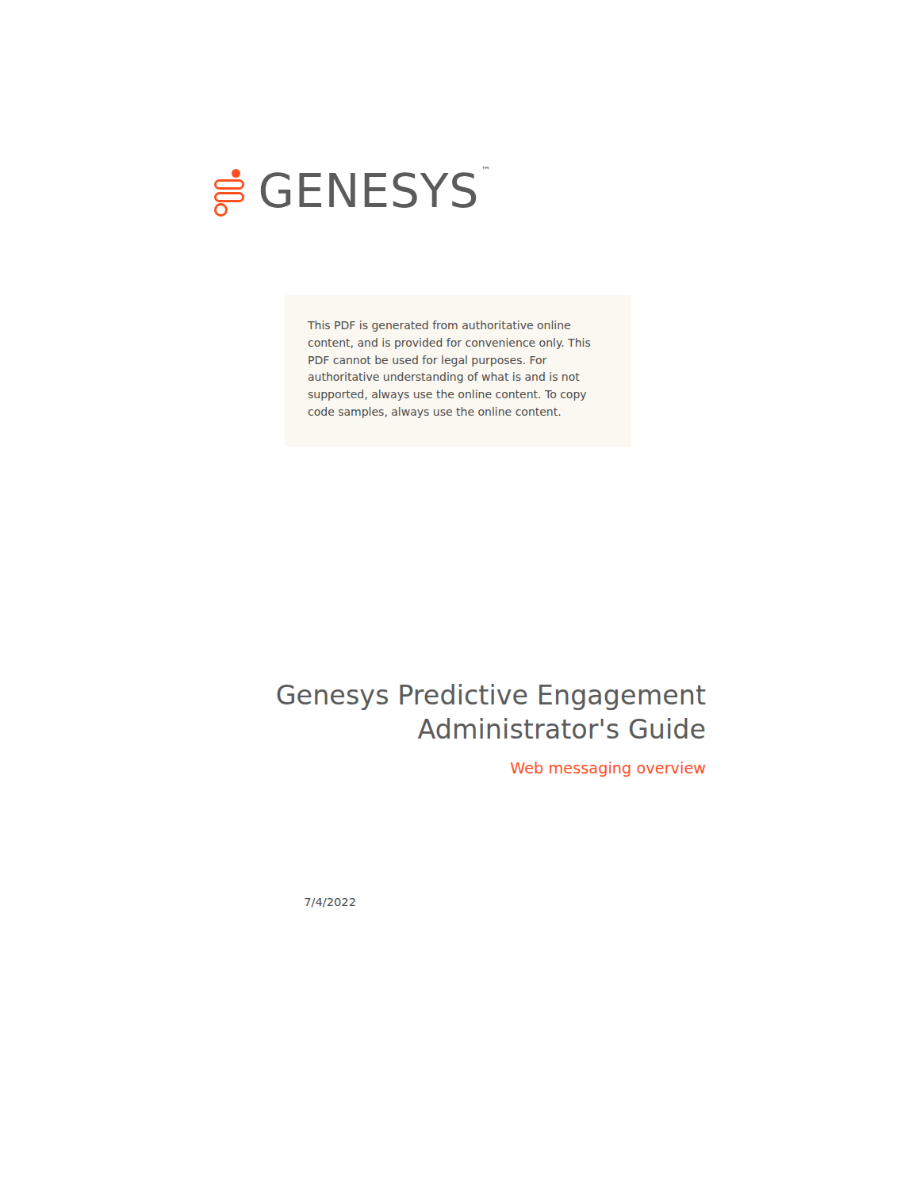GENESYS™
This PDF is generated from authoritative online content, and is provided for convenience only. This PDF cannot be used for legal purposes. For authoritative understanding of what is and is not supported, always use the online content. To copy code samples, always use the online content.
Genesys Predictive Engagement
Administrator's Guide
Web messaging overview
7/4/2022